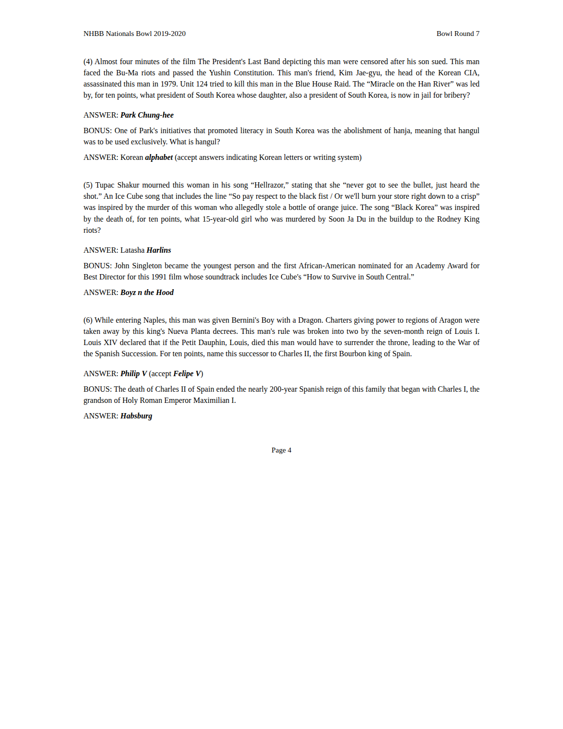NHBB Nationals Bowl 2019-2020 Bowl Round 7
(4) Almost four minutes of the film The President's Last Band depicting this man were censored after his son sued. This man faced the Bu-Ma riots and passed the Yushin Constitution. This man's friend, Kim Jae-gyu, the head of the Korean CIA, assassinated this man in 1979. Unit 124 tried to kill this man in the Blue House Raid. The “Miracle on the Han River” was led by, for ten points, what president of South Korea whose daughter, also a president of South Korea, is now in jail for bribery?
ANSWER: Park Chung-hee
BONUS: One of Park's initiatives that promoted literacy in South Korea was the abolishment of hanja, meaning that hangul was to be used exclusively. What is hangul?
ANSWER: Korean alphabet (accept answers indicating Korean letters or writing system)
(5) Tupac Shakur mourned this woman in his song “Hellrazor,” stating that she “never got to see the bullet, just heard the shot.” An Ice Cube song that includes the line “So pay respect to the black fist / Or we'll burn your store right down to a crisp” was inspired by the murder of this woman who allegedly stole a bottle of orange juice. The song “Black Korea” was inspired by the death of, for ten points, what 15-year-old girl who was murdered by Soon Ja Du in the buildup to the Rodney King riots?
ANSWER: Latasha Harlins
BONUS: John Singleton became the youngest person and the first African-American nominated for an Academy Award for Best Director for this 1991 film whose soundtrack includes Ice Cube's “How to Survive in South Central.”
ANSWER: Boyz n the Hood
(6) While entering Naples, this man was given Bernini's Boy with a Dragon. Charters giving power to regions of Aragon were taken away by this king's Nueva Planta decrees. This man's rule was broken into two by the seven-month reign of Louis I. Louis XIV declared that if the Petit Dauphin, Louis, died this man would have to surrender the throne, leading to the War of the Spanish Succession. For ten points, name this successor to Charles II, the first Bourbon king of Spain.
ANSWER: Philip V (accept Felipe V)
BONUS: The death of Charles II of Spain ended the nearly 200-year Spanish reign of this family that began with Charles I, the grandson of Holy Roman Emperor Maximilian I.
ANSWER: Habsburg
Page 4